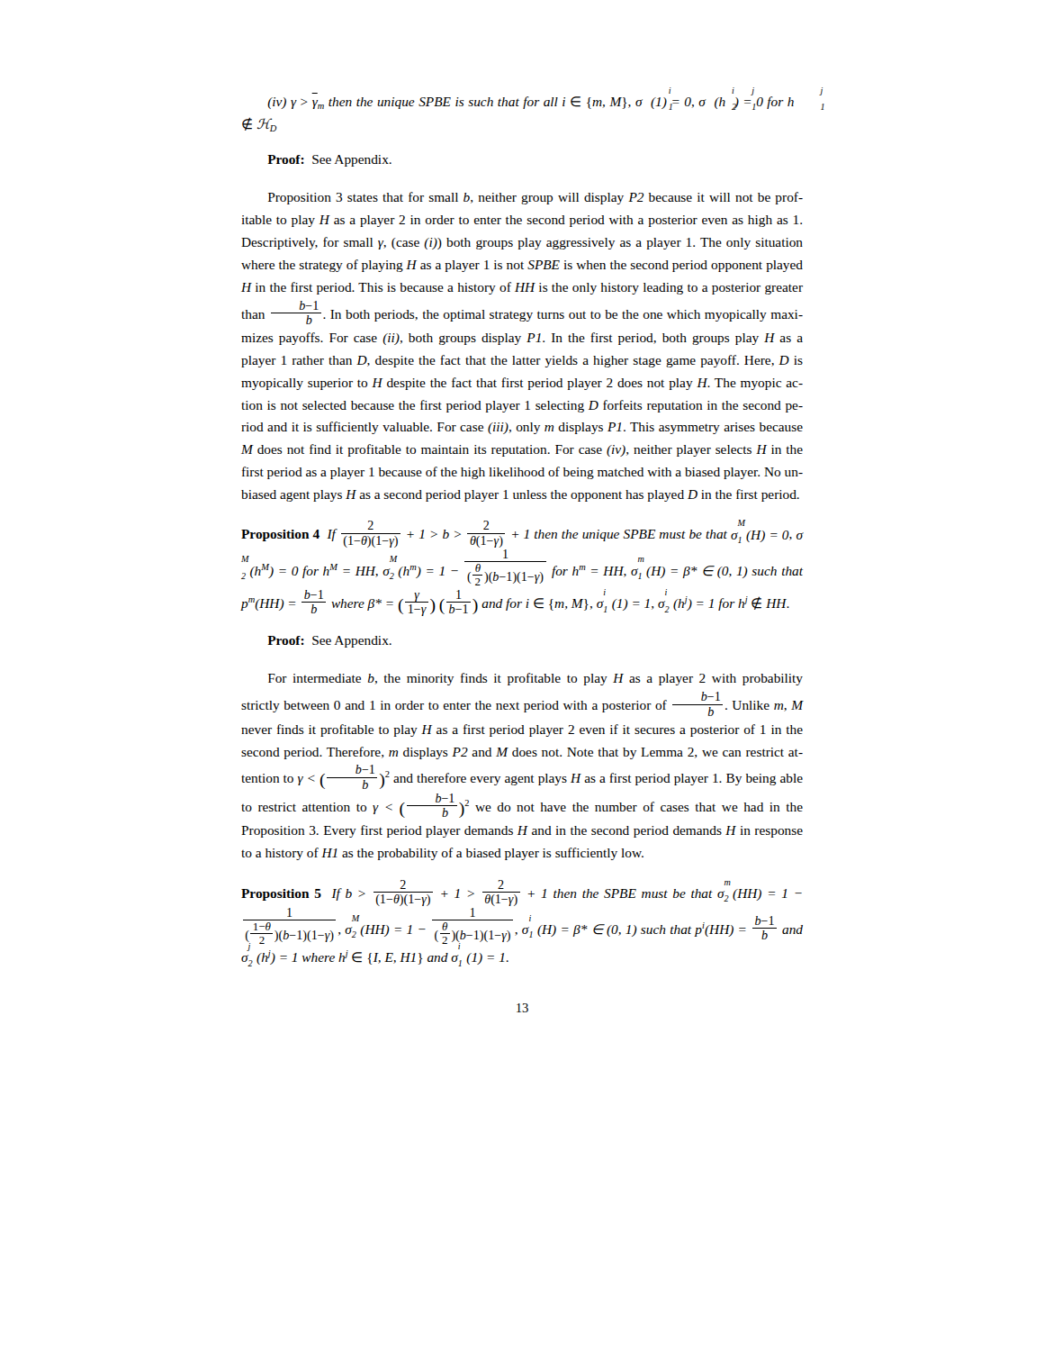(iv) γ > γm then the unique SPBE is such that for all i ∈ {m, M}, σi1(1) = 0, σi2(hj1) = 0 for hj1 ∉ ℋD
Proof: See Appendix.
Proposition 3 states that for small b, neither group will display P2 because it will not be profitable to play H as a player 2 in order to enter the second period with a posterior even as high as 1. Descriptively, for small γ, (case (i)) both groups play aggressively as a player 1. The only situation where the strategy of playing H as a player 1 is not SPBE is when the second period opponent played H in the first period. This is because a history of HH is the only history leading to a posterior greater than b−1 b. In both periods, the optimal strategy turns out to be the one which myopically maximizes payoffs. For case (ii), both groups display P1. In the first period, both groups play H as a player 1 rather than D, despite the fact that the latter yields a higher stage game payoff. Here, D is myopically superior to H despite the fact that first period player 2 does not play H. The myopic action is not selected because the first period player 1 selecting D forfeits reputation in the second period and it is sufficiently valuable. For case (iii), only m displays P1. This asymmetry arises because M does not find it profitable to maintain its reputation. For case (iv), neither player selects H in the first period as a player 1 because of the high likelihood of being matched with a biased player. No unbiased agent plays H as a second period player 1 unless the opponent has played D in the first period.
Proposition 4 If 2(1−θ)(1−γ) + 1 > b > 2 θ(1−γ) + 1 then the unique SPBE must be that σM1(H) = 0, σM2(hM) = 0 for hM = HH, σM2(hm) = 1 − 1(θ 2)(b−1)(1−γ) for hm = HH, σm1(H) = β* ∈ (0, 1) such that pm(HH) = b−1 b where β* = (γ 1−γ) (1 b−1) and for i ∈ {m, M}, σi1(1) = 1, σi2(hj) = 1 for hj ∉ HH.
Proof: See Appendix.
For intermediate b, the minority finds it profitable to play H as a player 2 with probability strictly between 0 and 1 in order to enter the next period with a posterior of b−1 b. Unlike m, M never finds it profitable to play H as a first period player 2 even if it secures a posterior of 1 in the second period. Therefore, m displays P2 and M does not. Note that by Lemma 2, we can restrict attention to γ < (b−1 b)2 and therefore every agent plays H as a first period player 1. By being able to restrict attention to γ < (b−1 b)2 we do not have the number of cases that we had in the Proposition 3. Every first period player demands H and in the second period demands H in response to a history of H1 as the probability of a biased player is sufficiently low.
Proposition 5 If b > 2(1−θ)(1−γ) + 1 > 2 θ(1−γ) + 1 then the SPBE must be that σm2(HH) = 1 − 1(1−θ 2)(b−1)(1−γ), σM2(HH) = 1 − 1(θ 2)(b−1)(1−γ), σi1(H) = β* ∈ (0, 1) such that pi(HH) = b−1 b and σj2(hj) = 1 where hj ∈ {I, E, H1} and σi1(1) = 1.
13